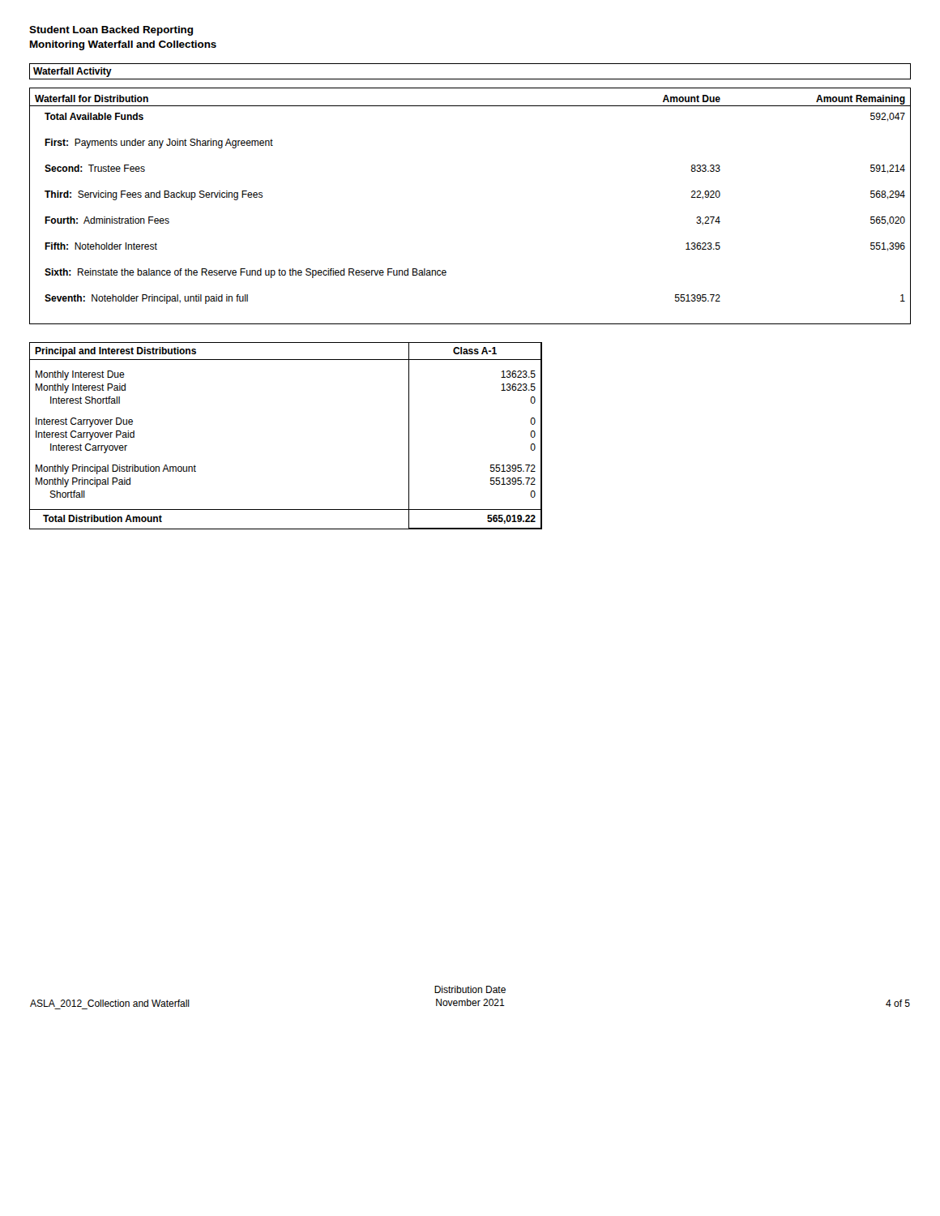Student Loan Backed Reporting
Monitoring Waterfall and Collections
Waterfall Activity
| Waterfall for Distribution | Amount Due | Amount Remaining |
| --- | --- | --- |
| Total Available Funds | | 592,047 |
| First: Payments under any Joint Sharing Agreement | | |
| Second: Trustee Fees | 833.33 | 591,214 |
| Third: Servicing Fees and Backup Servicing Fees | 22,920 | 568,294 |
| Fourth: Administration Fees | 3,274 | 565,020 |
| Fifth: Noteholder Interest | 13623.5 | 551,396 |
| Sixth: Reinstate the balance of the Reserve Fund up to the Specified Reserve Fund Balance | | |
| Seventh: Noteholder Principal, until paid in full | 551395.72 | 1 |
| Principal and Interest Distributions | Class A-1 |
| Monthly Interest Due | 13623.5 |
| Monthly Interest Paid | 13623.5 |
| Interest Shortfall | 0 |
| Interest Carryover Due | 0 |
| Interest Carryover Paid | 0 |
| Interest Carryover | 0 |
| Monthly Principal Distribution Amount | 551395.72 |
| Monthly Principal Paid | 551395.72 |
| Shortfall | 0 |
| Total Distribution Amount | 565,019.22 |
| ASLA_2012_Collection and Waterfall | Distribution Date November 2021 | 4 of 5 |